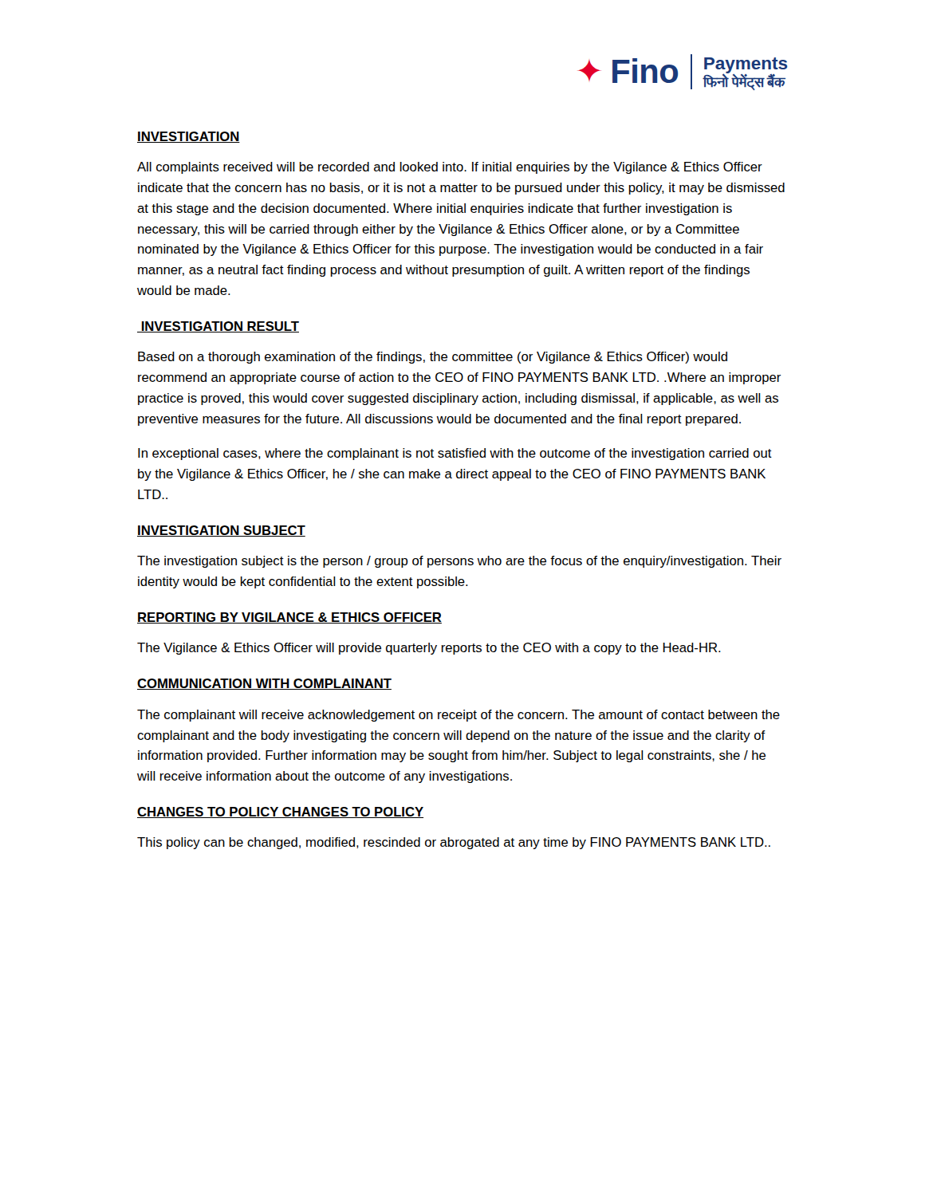✦ Fino Payments फिनो पेमेंट्स बैंक
INVESTIGATION
All complaints received will be recorded and looked into. If initial enquiries by the Vigilance & Ethics Officer indicate that the concern has no basis, or it is not a matter to be pursued under this policy, it may be dismissed at this stage and the decision documented. Where initial enquiries indicate that further investigation is necessary, this will be carried through either by the Vigilance & Ethics Officer alone, or by a Committee nominated by the Vigilance & Ethics Officer for this purpose. The investigation would be conducted in a fair manner, as a neutral fact finding process and without presumption of guilt. A written report of the findings would be made.
INVESTIGATION RESULT
Based on a thorough examination of the findings, the committee (or Vigilance & Ethics Officer) would recommend an appropriate course of action to the CEO of FINO PAYMENTS BANK LTD. .Where an improper practice is proved, this would cover suggested disciplinary action, including dismissal, if applicable, as well as preventive measures for the future. All discussions would be documented and the final report prepared.
In exceptional cases, where the complainant is not satisfied with the outcome of the investigation carried out by the Vigilance & Ethics Officer, he / she can make a direct appeal to the CEO of FINO PAYMENTS BANK LTD..
INVESTIGATION SUBJECT
The investigation subject is the person / group of persons who are the focus of the enquiry/investigation. Their identity would be kept confidential to the extent possible.
REPORTING BY VIGILANCE & ETHICS OFFICER
The Vigilance & Ethics Officer will provide quarterly reports to the CEO with a copy to the Head-HR.
COMMUNICATION WITH COMPLAINANT
The complainant will receive acknowledgement on receipt of the concern. The amount of contact between the complainant and the body investigating the concern will depend on the nature of the issue and the clarity of information provided. Further information may be sought from him/her. Subject to legal constraints, she / he will receive information about the outcome of any investigations.
CHANGES TO POLICY CHANGES TO POLICY
This policy can be changed, modified, rescinded or abrogated at any time by FINO PAYMENTS BANK LTD..